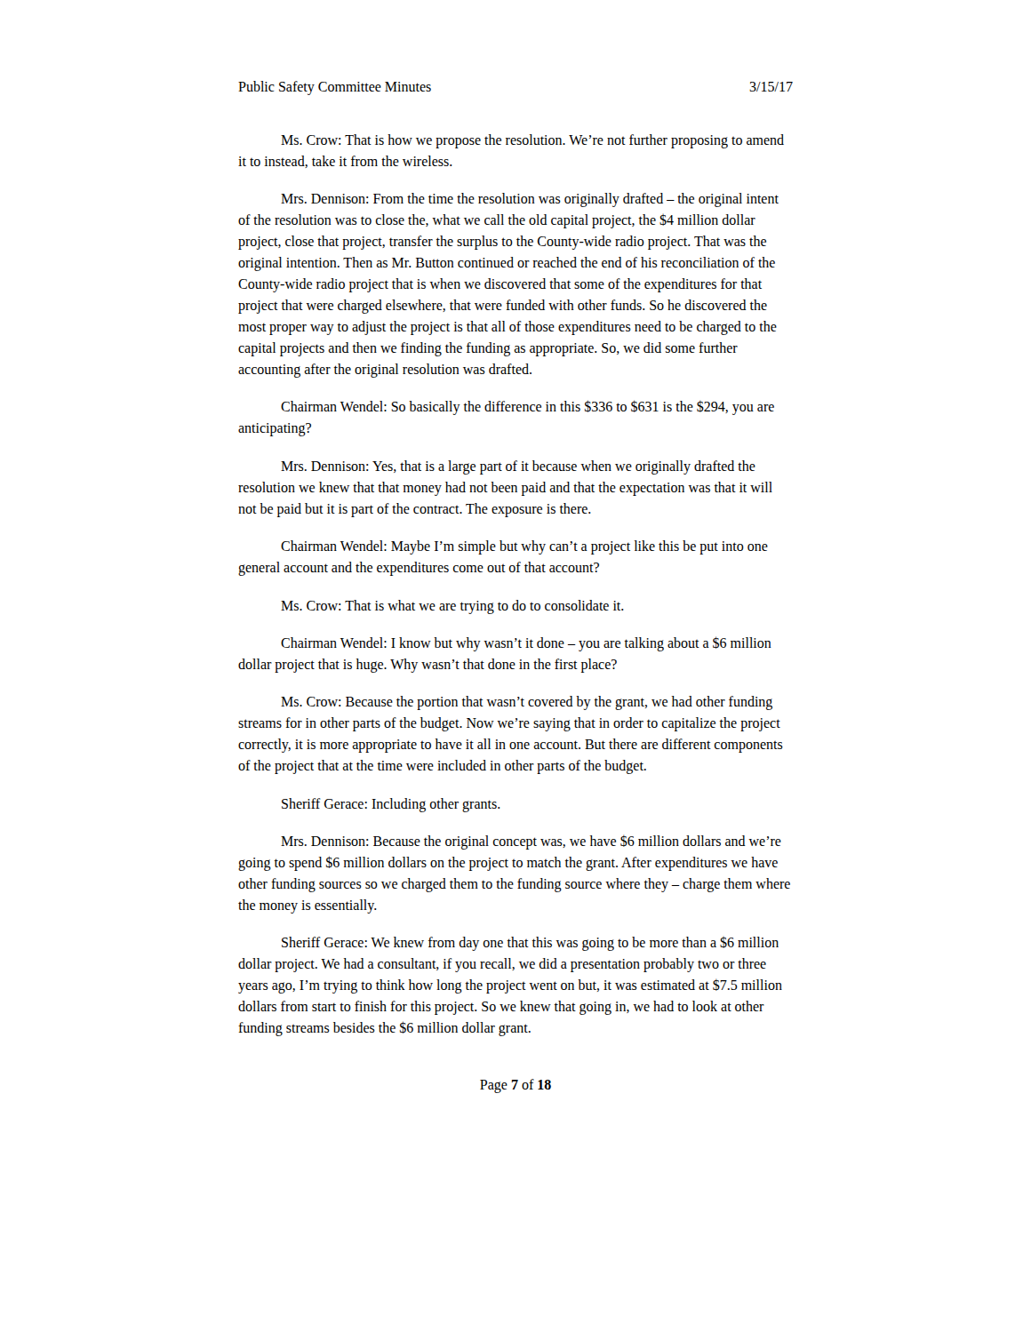Public Safety Committee Minutes
3/15/17
Ms. Crow: That is how we propose the resolution. We’re not further proposing to amend it to instead, take it from the wireless.
Mrs. Dennison: From the time the resolution was originally drafted – the original intent of the resolution was to close the, what we call the old capital project, the $4 million dollar project, close that project, transfer the surplus to the County-wide radio project. That was the original intention. Then as Mr. Button continued or reached the end of his reconciliation of the County-wide radio project that is when we discovered that some of the expenditures for that project that were charged elsewhere, that were funded with other funds. So he discovered the most proper way to adjust the project is that all of those expenditures need to be charged to the capital projects and then we finding the funding as appropriate. So, we did some further accounting after the original resolution was drafted.
Chairman Wendel: So basically the difference in this $336 to $631 is the $294, you are anticipating?
Mrs. Dennison: Yes, that is a large part of it because when we originally drafted the resolution we knew that that money had not been paid and that the expectation was that it will not be paid but it is part of the contract. The exposure is there.
Chairman Wendel: Maybe I’m simple but why can’t a project like this be put into one general account and the expenditures come out of that account?
Ms. Crow: That is what we are trying to do to consolidate it.
Chairman Wendel: I know but why wasn’t it done – you are talking about a $6 million dollar project that is huge. Why wasn’t that done in the first place?
Ms. Crow: Because the portion that wasn’t covered by the grant, we had other funding streams for in other parts of the budget. Now we’re saying that in order to capitalize the project correctly, it is more appropriate to have it all in one account. But there are different components of the project that at the time were included in other parts of the budget.
Sheriff Gerace: Including other grants.
Mrs. Dennison: Because the original concept was, we have $6 million dollars and we’re going to spend $6 million dollars on the project to match the grant. After expenditures we have other funding sources so we charged them to the funding source where they – charge them where the money is essentially.
Sheriff Gerace: We knew from day one that this was going to be more than a $6 million dollar project. We had a consultant, if you recall, we did a presentation probably two or three years ago, I’m trying to think how long the project went on but, it was estimated at $7.5 million dollars from start to finish for this project. So we knew that going in, we had to look at other funding streams besides the $6 million dollar grant.
Page 7 of 18